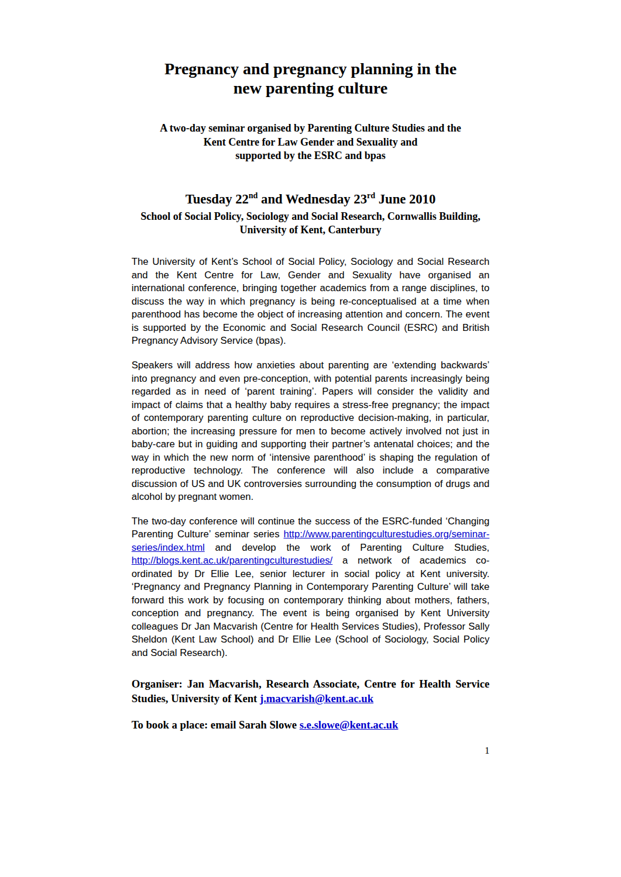Pregnancy and pregnancy planning in the
new parenting culture
A two-day seminar organised by Parenting Culture Studies and the
Kent Centre for Law Gender and Sexuality and
supported by the ESRC and bpas
Tuesday 22nd and Wednesday 23rd June 2010
School of Social Policy, Sociology and Social Research, Cornwallis Building,
University of Kent, Canterbury
The University of Kent’s School of Social Policy, Sociology and Social Research and the Kent Centre for Law, Gender and Sexuality have organised an international conference, bringing together academics from a range disciplines, to discuss the way in which pregnancy is being re-conceptualised at a time when parenthood has become the object of increasing attention and concern. The event is supported by the Economic and Social Research Council (ESRC) and British Pregnancy Advisory Service (bpas).
Speakers will address how anxieties about parenting are ‘extending backwards’ into pregnancy and even pre-conception, with potential parents increasingly being regarded as in need of ‘parent training’. Papers will consider the validity and impact of claims that a healthy baby requires a stress-free pregnancy; the impact of contemporary parenting culture on reproductive decision-making, in particular, abortion; the increasing pressure for men to become actively involved not just in baby-care but in guiding and supporting their partner’s antenatal choices; and the way in which the new norm of ‘intensive parenthood’ is shaping the regulation of reproductive technology. The conference will also include a comparative discussion of US and UK controversies surrounding the consumption of drugs and alcohol by pregnant women.
The two-day conference will continue the success of the ESRC-funded ‘Changing Parenting Culture’ seminar series http://www.parentingculturestudies.org/seminar-series/index.html and develop the work of Parenting Culture Studies, http://blogs.kent.ac.uk/parentingculturestudies/ a network of academics co-ordinated by Dr Ellie Lee, senior lecturer in social policy at Kent university. ‘Pregnancy and Pregnancy Planning in Contemporary Parenting Culture’ will take forward this work by focusing on contemporary thinking about mothers, fathers, conception and pregnancy. The event is being organised by Kent University colleagues Dr Jan Macvarish (Centre for Health Services Studies), Professor Sally Sheldon (Kent Law School) and Dr Ellie Lee (School of Sociology, Social Policy and Social Research).
Organiser: Jan Macvarish, Research Associate, Centre for Health Service Studies, University of Kent j.macvarish@kent.ac.uk
To book a place: email Sarah Slowe s.e.slowe@kent.ac.uk
1